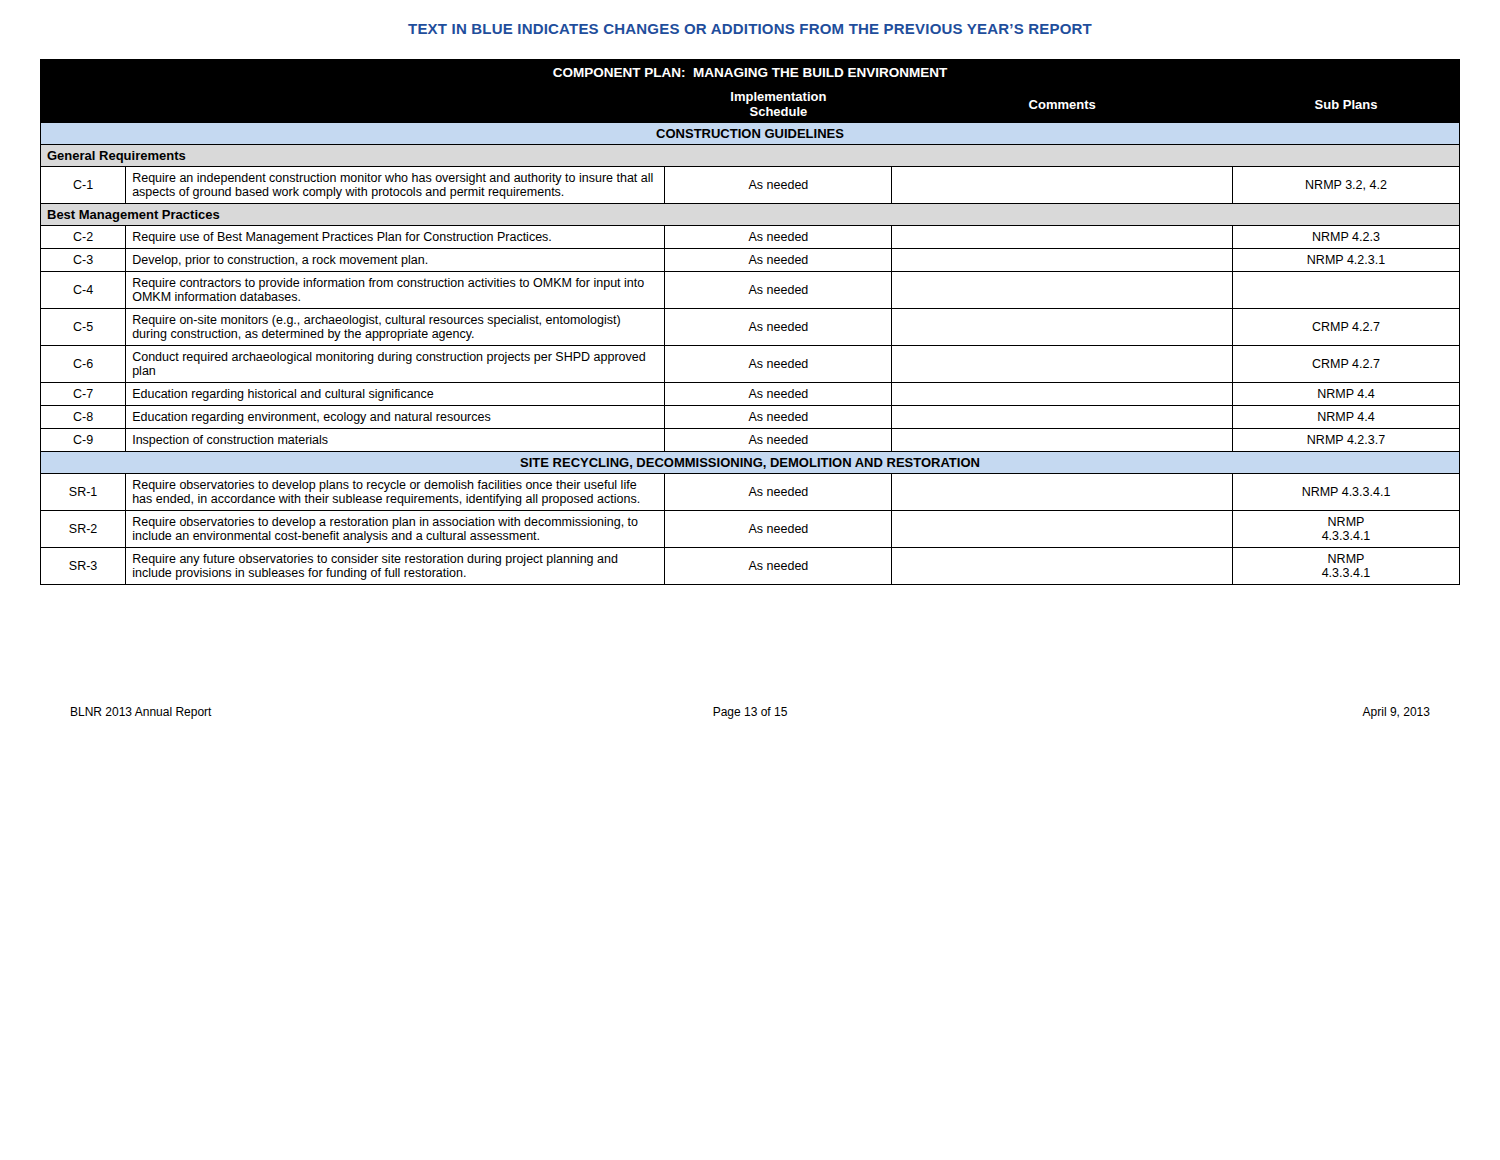TEXT IN BLUE INDICATES CHANGES OR ADDITIONS FROM THE PREVIOUS YEAR’S REPORT
| COMPONENT PLAN: MANAGING THE BUILD ENVIRONMENT |
| | Implementation Schedule | Comments | Sub Plans |
| CONSTRUCTION GUIDELINES |
| General Requirements |
| C-1 | Require an independent construction monitor who has oversight and authority to insure that all aspects of ground based work comply with protocols and permit requirements. | As needed | | NRMP 3.2, 4.2 |
| Best Management Practices |
| C-2 | Require use of Best Management Practices Plan for Construction Practices. | As needed | | NRMP 4.2.3 |
| C-3 | Develop, prior to construction, a rock movement plan. | As needed | | NRMP 4.2.3.1 |
| C-4 | Require contractors to provide information from construction activities to OMKM for input into OMKM information databases. | As needed | | |
| C-5 | Require on-site monitors (e.g., archaeologist, cultural resources specialist, entomologist) during construction, as determined by the appropriate agency. | As needed | | CRMP 4.2.7 |
| C-6 | Conduct required archaeological monitoring during construction projects per SHPD approved plan | As needed | | CRMP 4.2.7 |
| C-7 | Education regarding historical and cultural significance | As needed | | NRMP 4.4 |
| C-8 | Education regarding environment, ecology and natural resources | As needed | | NRMP 4.4 |
| C-9 | Inspection of construction materials | As needed | | NRMP 4.2.3.7 |
| SITE RECYCLING, DECOMMISSIONING, DEMOLITION AND RESTORATION |
| SR-1 | Require observatories to develop plans to recycle or demolish facilities once their useful life has ended, in accordance with their sublease requirements, identifying all proposed actions. | As needed | | NRMP 4.3.3.4.1 |
| SR-2 | Require observatories to develop a restoration plan in association with decommissioning, to include an environmental cost-benefit analysis and a cultural assessment. | As needed | | NRMP 4.3.3.4.1 |
| SR-3 | Require any future observatories to consider site restoration during project planning and include provisions in subleases for funding of full restoration. | As needed | | NRMP 4.3.3.4.1 |
BLNR 2013 Annual Report
Page 13 of 15
April 9, 2013